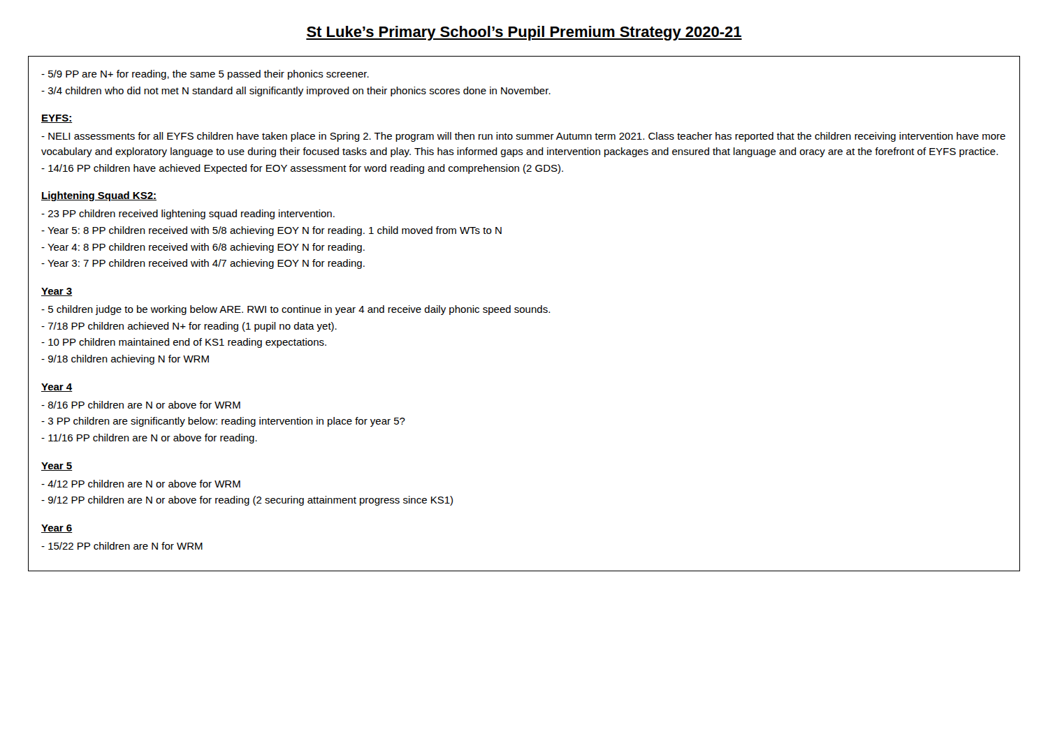St Luke’s Primary School’s Pupil Premium Strategy 2020-21
- 5/9 PP are N+ for reading, the same 5 passed their phonics screener.
- 3/4 children who did not met N standard all significantly improved on their phonics scores done in November.
EYFS:
- NELI assessments for all EYFS children have taken place in Spring 2. The program will then run into summer Autumn term 2021. Class teacher has reported that the children receiving intervention have more vocabulary and exploratory language to use during their focused tasks and play. This has informed gaps and intervention packages and ensured that language and oracy are at the forefront of EYFS practice.
- 14/16 PP children have achieved Expected for EOY assessment for word reading and comprehension (2 GDS).
Lightening Squad KS2:
- 23 PP children received lightening squad reading intervention.
- Year 5: 8 PP children received with 5/8 achieving EOY N for reading. 1 child moved from WTs to N
- Year 4: 8 PP children received with 6/8 achieving EOY N for reading.
- Year 3: 7 PP children received with 4/7 achieving EOY N for reading.
Year 3
- 5 children judge to be working below ARE. RWI to continue in year 4 and receive daily phonic speed sounds.
- 7/18 PP children achieved N+ for reading (1 pupil no data yet).
- 10 PP children maintained end of KS1 reading expectations.
- 9/18 children achieving N for WRM
Year 4
- 8/16 PP children are N or above for WRM
- 3 PP children are significantly below: reading intervention in place for year 5?
- 11/16 PP children are N or above for reading.
Year 5
- 4/12 PP children are N or above for WRM
- 9/12 PP children are N or above for reading (2 securing attainment progress since KS1)
Year 6
- 15/22 PP children are N for WRM